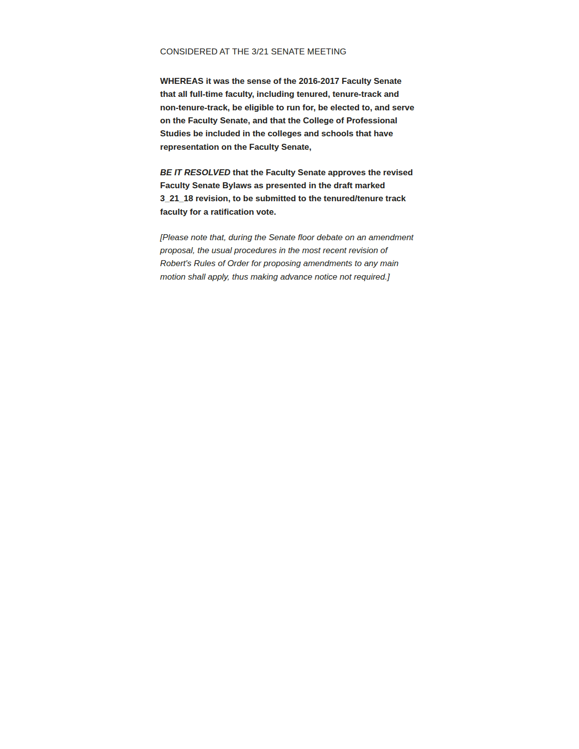CONSIDERED AT THE 3/21 SENATE MEETING
WHEREAS it was the sense of the 2016-2017 Faculty Senate that all full-time faculty, including tenured, tenure-track and non-tenure-track, be eligible to run for, be elected to, and serve on the Faculty Senate, and that the College of Professional Studies be included in the colleges and schools that have representation on the Faculty Senate,
BE IT RESOLVED that the Faculty Senate approves the revised Faculty Senate Bylaws as presented in the draft marked 3_21_18 revision, to be submitted to the tenured/tenure track faculty for a ratification vote.
[Please note that, during the Senate floor debate on an amendment proposal, the usual procedures in the most recent revision of Robert's Rules of Order for proposing amendments to any main motion shall apply, thus making advance notice not required.]